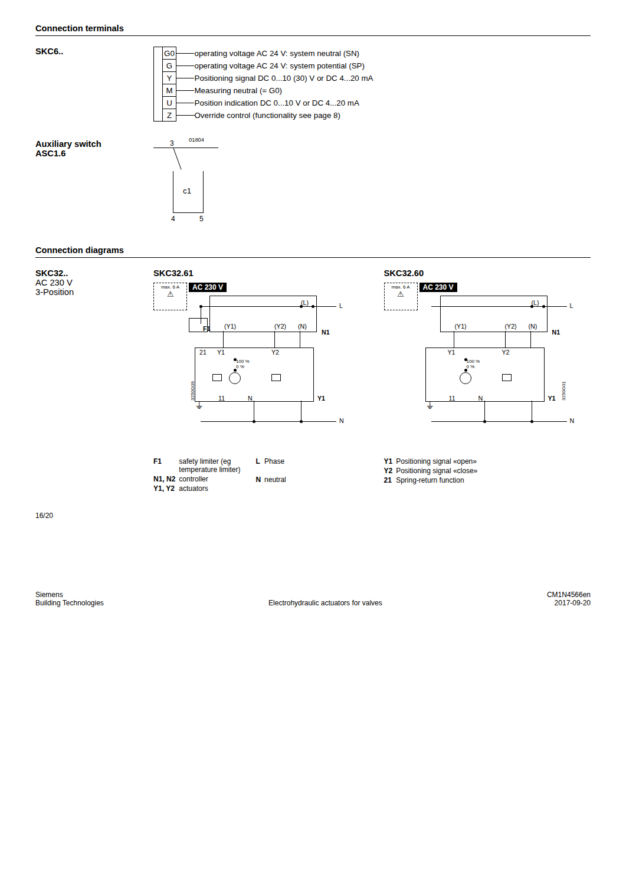Connection terminals
SKC6..
| | G0 | | operating voltage AC 24 V: system neutral (SN) |
| G | | operating voltage AC 24 V: system potential (SP) |
| Y | | Positioning signal DC 0...10 (30) V or DC 4...20 mA |
| M | | Measuring neutral (= G0) |
| U | | Position indication DC 0...10 V or DC 4...20 mA |
| Z | | Override control (functionality see page 8) |
Auxiliary switch
ASC1.6
3 01804 c1 4 5
Connection diagrams
SKC32..
AC 230 V
3-Position
SKC32.61
max. 6 A
⚠
AC 230 V
L
F1
(L) (Y1) (Y2) (N) N1
21 Y1 Y2 11 N Y1
100 %
0 %
3250G09
⏚
N
| F1 | safety limiter (eg temperature limiter) |
| N1, N2 | controller |
| Y1, Y2 | actuators |
| L | Phase |
| N | neutral |
SKC32.60
max. 6 A
⚠
AC 230 V
L
(L) (Y1) (Y2) (N) N1
Y1 Y2 11 N Y1
100 %
0 %
3250G01
⏚
N
| Y1 | Positioning signal «open» |
| Y2 | Positioning signal «close» |
| 21 | Spring-return function |
16/20
Siemens
Building Technologies
Electrohydraulic actuators for valves
CM1N4566en
2017-09-20